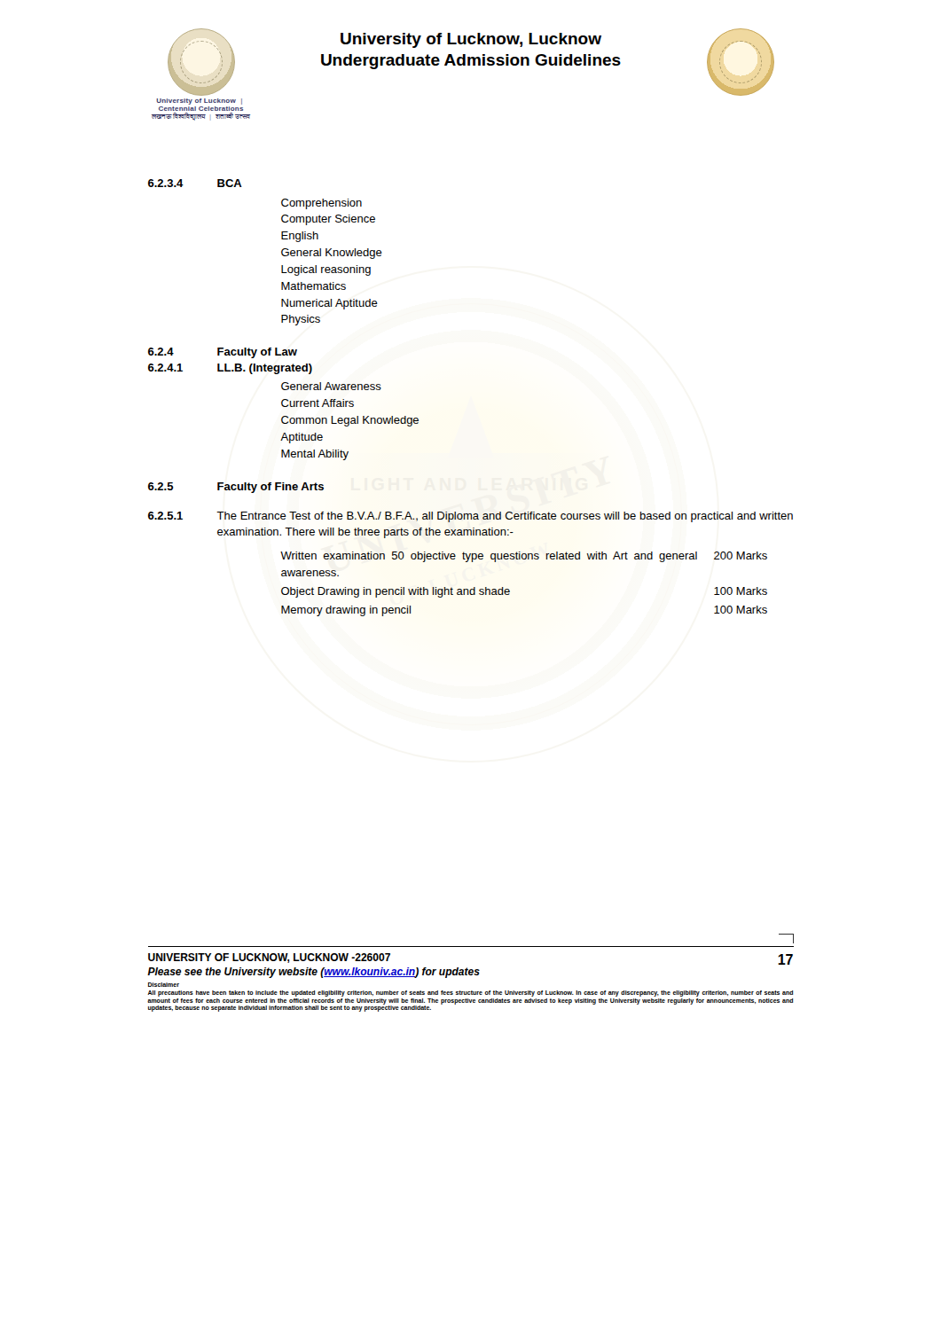LIGHT AND LEARNING
UNIVERSITY
OF LUCKNOW
University of Lucknow | Centennial Celebrations
लखनऊ विश्वविद्यालय | शताब्दी उत्सव
University of Lucknow, Lucknow
Undergraduate Admission Guidelines
6.2.3.4
BCA
Comprehension
Computer Science
English
General Knowledge
Logical reasoning
Mathematics
Numerical Aptitude
Physics
6.2.4
Faculty of Law
6.2.4.1
LL.B. (Integrated)
General Awareness
Current Affairs
Common Legal Knowledge
Aptitude
Mental Ability
6.2.5
Faculty of Fine Arts
6.2.5.1
The Entrance Test of the B.V.A./ B.F.A., all Diploma and Certificate courses will be based on practical and written examination. There will be three parts of the examination:-
| Written examination 50 objective type questions related with Art and general awareness. | 200 Marks |
| Object Drawing in pencil with light and shade | 100 Marks |
| Memory drawing in pencil | 100 Marks |
UNIVERSITY OF LUCKNOW, LUCKNOW -226007
Please see the University website (www.lkouniv.ac.in) for updates
17
Disclaimer
All precautions have been taken to include the updated eligibility criterion, number of seats and fees structure of the University of Lucknow. In case of any discrepancy, the eligibility criterion, number of seats and amount of fees for each course entered in the official records of the University will be final. The prospective candidates are advised to keep visiting the University website regularly for announcements, notices and updates, because no separate individual information shall be sent to any prospective candidate.